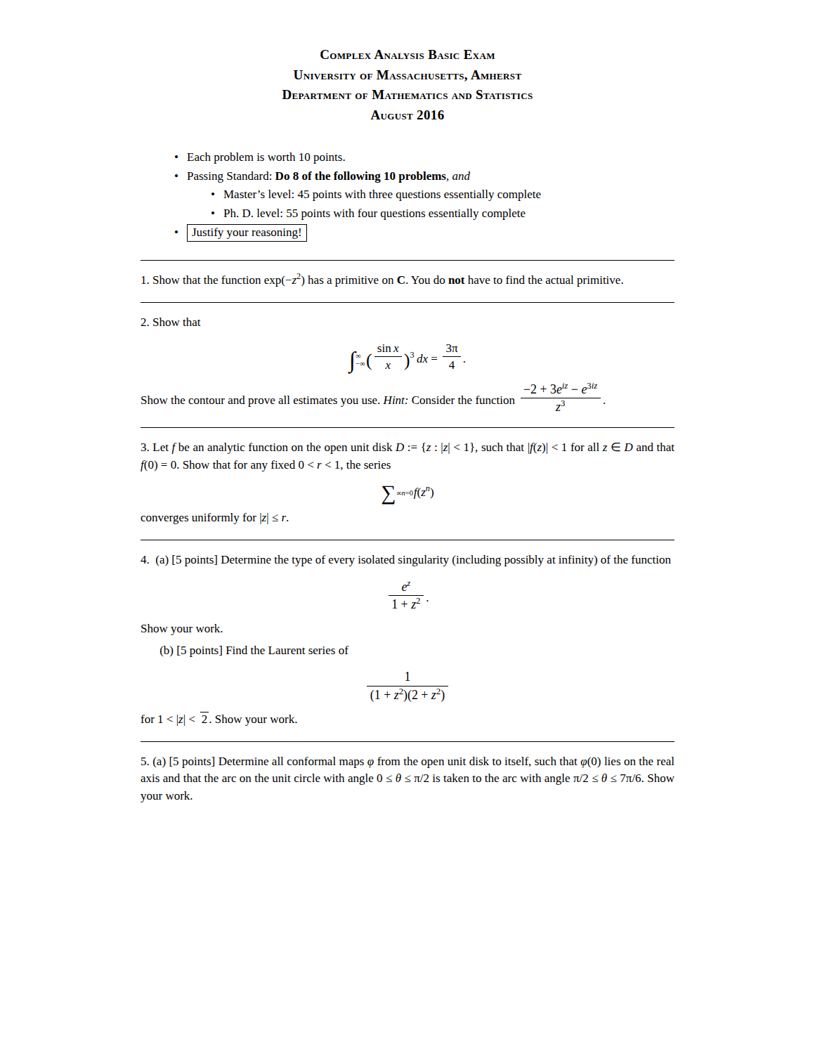Complex Analysis Basic Exam
University of Massachusetts, Amherst
Department of Mathematics and Statistics
August 2016
Each problem is worth 10 points.
Passing Standard: Do 8 of the following 10 problems, and
Master’s level: 45 points with three questions essentially complete
Ph. D. level: 55 points with four questions essentially complete
Justify your reasoning!
1. Show that the function exp(−z2) has a primitive on C. You do not have to find the actual primitive.
2. Show that
∫∞−∞(sin x x)3  dx = 3π 4.
Show the contour and prove all estimates you use. Hint: Consider the function −2 + 3eiz − e3iz z3.
3. Let f be an analytic function on the open unit disk D := {z : |z| < 1}, such that |f(z)| < 1 for all z ∈ D and that f(0) = 0. Show that for any fixed 0 < r < 1, the series
∑∞n=0 f(zn)
converges uniformly for |z| ≤ r.
4. (a) [5 points] Determine the type of every isolated singularity (including possibly at infinity) of the function
ez 1 + z2.
Show your work.
(b) [5 points] Find the Laurent series of
1(1 + z2)(2 + z2)
for 1 < |z| < 2. Show your work.
5. (a) [5 points] Determine all conformal maps φ from the open unit disk to itself, such that φ(0) lies on the real axis and that the arc on the unit circle with angle 0 ≤ θ ≤ π/2 is taken to the arc with angle π/2 ≤ θ ≤ 7π/6. Show your work.